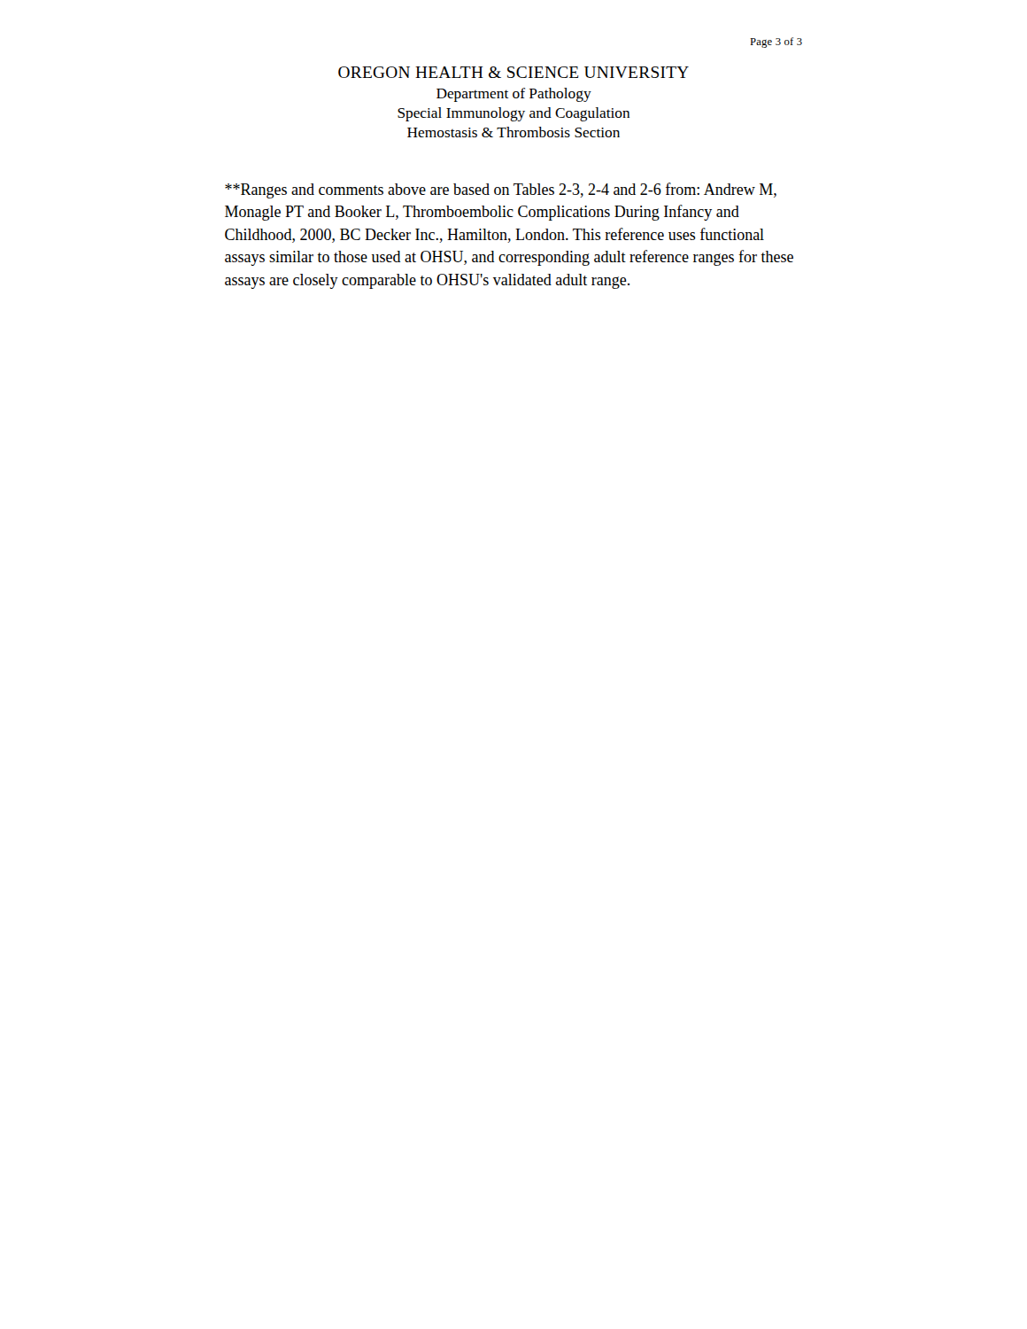Page 3 of 3
OREGON HEALTH & SCIENCE UNIVERSITY
Department of Pathology
Special Immunology and Coagulation
Hemostasis & Thrombosis Section
**Ranges and comments above are based on Tables 2-3, 2-4 and 2-6 from: Andrew M, Monagle PT and Booker L, Thromboembolic Complications During Infancy and Childhood, 2000, BC Decker Inc., Hamilton, London. This reference uses functional assays similar to those used at OHSU, and corresponding adult reference ranges for these assays are closely comparable to OHSU's validated adult range.